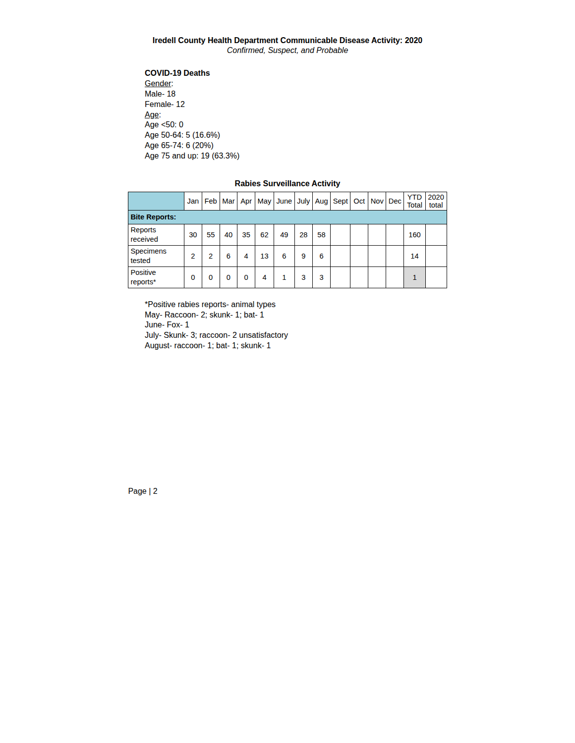Iredell County Health Department Communicable Disease Activity: 2020
Confirmed, Suspect, and Probable
COVID-19 Deaths
Gender:
Male- 18
Female- 12
Age:
Age <50: 0
Age 50-64: 5 (16.6%)
Age 65-74: 6 (20%)
Age 75 and up: 19 (63.3%)
Rabies Surveillance Activity
| | Jan | Feb | Mar | Apr | May | June | July | Aug | Sept | Oct | Nov | Dec | YTD Total | 2020 total |
| --- | --- | --- | --- | --- | --- | --- | --- | --- | --- | --- | --- | --- | --- | --- |
| Bite Reports: |
| Reports received | 30 | 55 | 40 | 35 | 62 | 49 | 28 | 58 | | | | | 160 | |
| Specimens tested | 2 | 2 | 6 | 4 | 13 | 6 | 9 | 6 | | | | | 14 | |
| Positive reports* | 0 | 0 | 0 | 0 | 4 | 1 | 3 | 3 | | | | | 1 | |
*Positive rabies reports- animal types
May- Raccoon- 2; skunk- 1; bat- 1
June- Fox- 1
July- Skunk- 3; raccoon- 2 unsatisfactory
August- raccoon- 1; bat- 1; skunk- 1
Page | 2